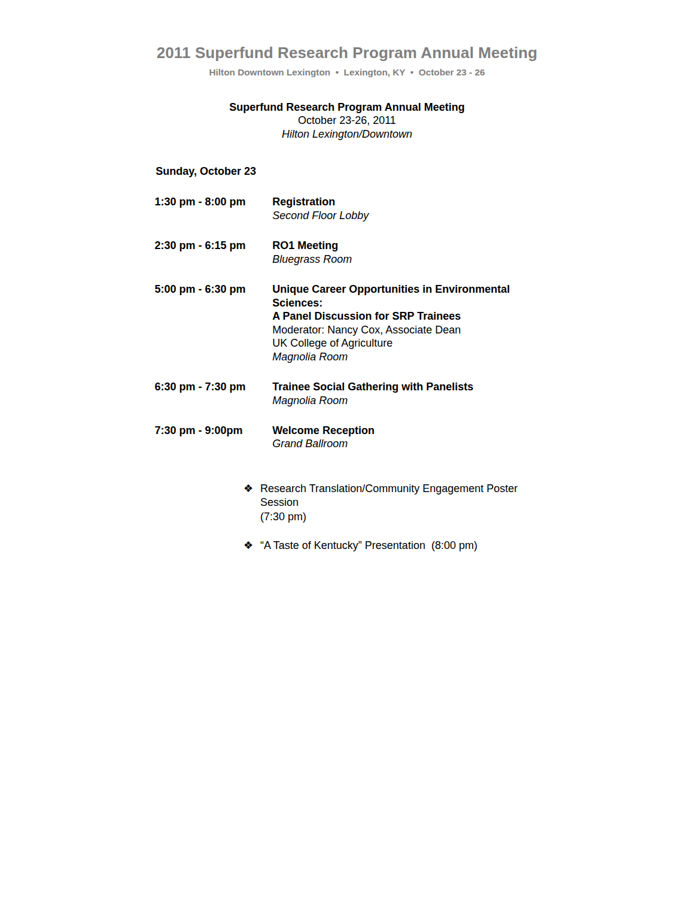2011 Superfund Research Program Annual Meeting
Hilton Downtown Lexington • Lexington, KY • October 23 - 26
Superfund Research Program Annual Meeting
October 23-26, 2011
Hilton Lexington/Downtown
Sunday, October 23
| 1:30 pm - 8:00 pm | Registration Second Floor Lobby |
| 2:30 pm - 6:15 pm | RO1 Meeting Bluegrass Room |
| 5:00 pm - 6:30 pm | Unique Career Opportunities in Environmental Sciences: A Panel Discussion for SRP Trainees Moderator: Nancy Cox, Associate Dean UK College of Agriculture Magnolia Room |
| 6:30 pm - 7:30 pm | Trainee Social Gathering with Panelists Magnolia Room |
| 7:30 pm - 9:00pm | Welcome Reception Grand Ballroom |
Research Translation/Community Engagement Poster Session
(7:30 pm)
“A Taste of Kentucky” Presentation (8:00 pm)